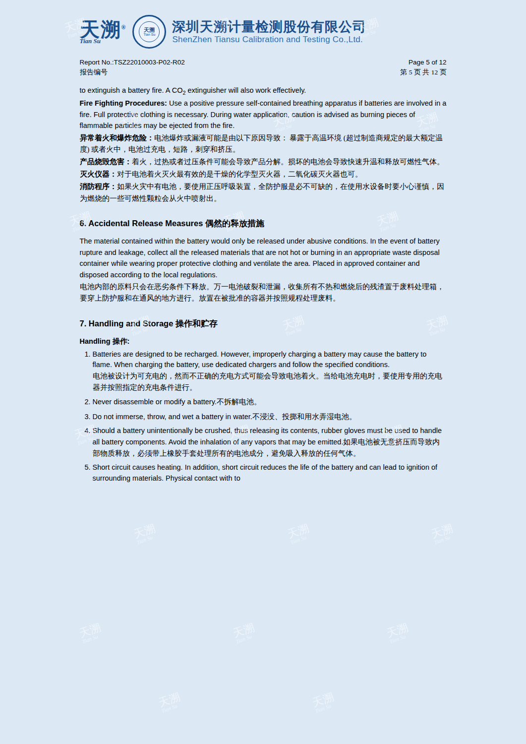天溯®Tian Su
天溯 Tian Su
深圳天溯计量检测股份有限公司
ShenZhen Tiansu Calibration and Testing Co.,Ltd.
Report No.:TSZ22010003-P02-R02
报告编号
Page 5 of 12
第 5 页 共 12 页
to extinguish a battery fire. A CO2 extinguisher will also work effectively.
Fire Fighting Procedures: Use a positive pressure self-contained breathing apparatus if batteries are involved in a fire. Full protective clothing is necessary. During water application, caution is advised as burning pieces of flammable particles may be ejected from the fire.
异常着火和爆炸危险：电池爆炸或漏液可能是由以下原因导致： 暴露于高温环境 (超过制造商规定的最大额定温度) 或者火中，电池过充电，短路，刺穿和挤压。
产品烧毁危害：着火，过热或者过压条件可能会导致产品分解。损坏的电池会导致快速升温和释放可燃性气体。
灭火仪器：对于电池着火灭火最有效的是干燥的化学型灭火器，二氧化碳灭火器也可。
消防程序：如果火灾中有电池，要使用正压呼吸装置，全防护服是必不可缺的，在使用水设备时要小心谨慎，因为燃烧的一些可燃性颗粒会从火中喷射出。
6. Accidental Release Measures 偶然的释放措施
The material contained within the battery would only be released under abusive conditions. In the event of battery rupture and leakage, collect all the released materials that are not hot or burning in an appropriate waste disposal container while wearing proper protective clothing and ventilate the area. Placed in approved container and disposed according to the local regulations.
电池内部的原料只会在恶劣条件下释放。万一电池破裂和泄漏，收集所有不热和燃烧后的残渣置于废料处理箱，要穿上防护服和在通风的地方进行。放置在被批准的容器并按照规程处理废料。
7. Handling and Storage 操作和贮存
Handling 操作:
Batteries are designed to be recharged. However, improperly charging a battery may cause the battery to flame. When charging the battery, use dedicated chargers and follow the specified conditions.
电池被设计为可充电的，然而不正确的充电方式可能会导致电池着火。当给电池充电时，要使用专用的充电器并按照指定的充电条件进行。
Never disassemble or modify a battery.不拆解电池。
Do not immerse, throw, and wet a battery in water.不浸没、投掷和用水弄湿电池。
Should a battery unintentionally be crushed, thus releasing its contents, rubber gloves must be used to handle all battery components. Avoid the inhalation of any vapors that may be emitted.如果电池被无意挤压而导致内部物质释放，必须带上橡胶手套处理所有的电池成分，避免吸入释放的任何气体。
Short circuit causes heating. In addition, short circuit reduces the life of the battery and can lead to ignition of surrounding materials. Physical contact with to
天溯Tian Su
天溯Tian Su
天溯Tian Su
天溯Tian Su
天溯Tian Su
天溯Tian Su
天溯Tian Su
天溯Tian Su
天溯Tian Su
天溯Tian Su
天溯Tian Su
天溯Tian Su
天溯Tian Su
天溯Tian Su
天溯Tian Su
天溯Tian Su
天溯Tian Su
天溯Tian Su
天溯Tian Su
天溯Tian Su
天溯Tian Su
天溯Tian Su
天溯Tian Su